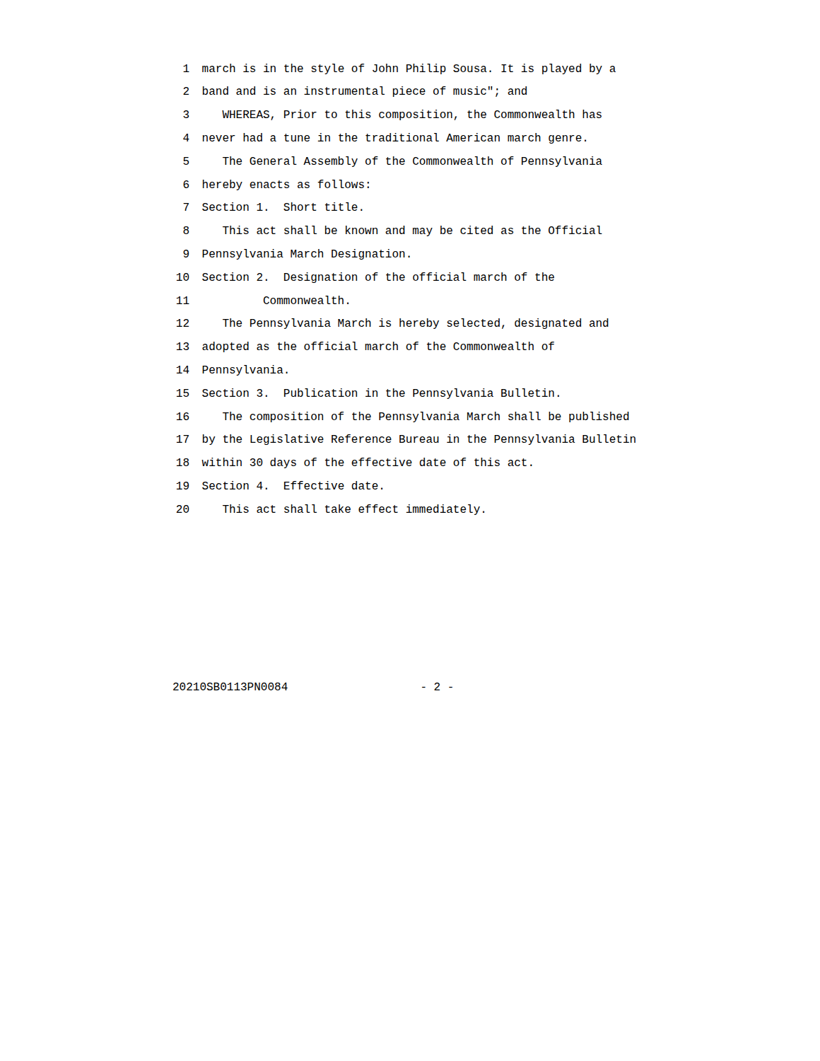1 march is in the style of John Philip Sousa. It is played by a
2 band and is an instrumental piece of music"; and
3 WHEREAS, Prior to this composition, the Commonwealth has
4 never had a tune in the traditional American march genre.
5 The General Assembly of the Commonwealth of Pennsylvania
6 hereby enacts as follows:
7 Section 1. Short title.
8 This act shall be known and may be cited as the Official
9 Pennsylvania March Designation.
10 Section 2. Designation of the official march of the
11 Commonwealth.
12 The Pennsylvania March is hereby selected, designated and
13 adopted as the official march of the Commonwealth of
14 Pennsylvania.
15 Section 3. Publication in the Pennsylvania Bulletin.
16 The composition of the Pennsylvania March shall be published
17 by the Legislative Reference Bureau in the Pennsylvania Bulletin
18 within 30 days of the effective date of this act.
19 Section 4. Effective date.
20 This act shall take effect immediately.
20210SB0113PN0084 - 2 -